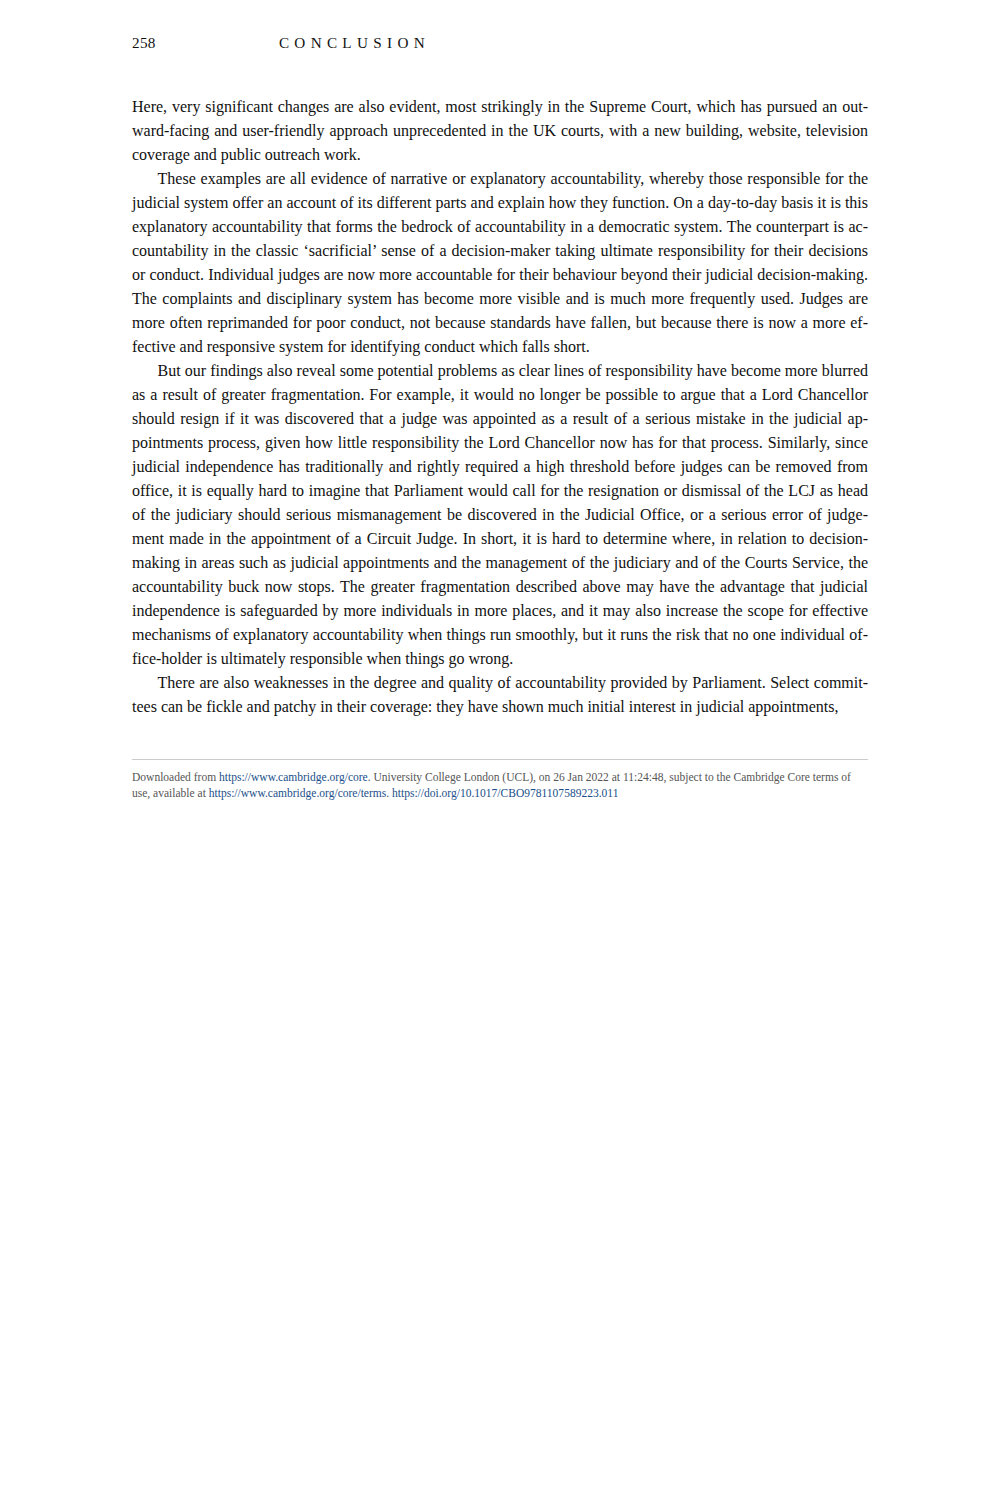258
Conclusion
Here, very significant changes are also evident, most strikingly in the Supreme Court, which has pursued an outward-facing and user-friendly approach unprecedented in the UK courts, with a new building, website, television coverage and public outreach work.
These examples are all evidence of narrative or explanatory accountability, whereby those responsible for the judicial system offer an account of its different parts and explain how they function. On a day-to-day basis it is this explanatory accountability that forms the bedrock of accountability in a democratic system. The counterpart is accountability in the classic ‘sacrificial’ sense of a decision-maker taking ultimate responsibility for their decisions or conduct. Individual judges are now more accountable for their behaviour beyond their judicial decision-making. The complaints and disciplinary system has become more visible and is much more frequently used. Judges are more often reprimanded for poor conduct, not because standards have fallen, but because there is now a more effective and responsive system for identifying conduct which falls short.
But our findings also reveal some potential problems as clear lines of responsibility have become more blurred as a result of greater fragmentation. For example, it would no longer be possible to argue that a Lord Chancellor should resign if it was discovered that a judge was appointed as a result of a serious mistake in the judicial appointments process, given how little responsibility the Lord Chancellor now has for that process. Similarly, since judicial independence has traditionally and rightly required a high threshold before judges can be removed from office, it is equally hard to imagine that Parliament would call for the resignation or dismissal of the LCJ as head of the judiciary should serious mismanagement be discovered in the Judicial Office, or a serious error of judgement made in the appointment of a Circuit Judge. In short, it is hard to determine where, in relation to decision-making in areas such as judicial appointments and the management of the judiciary and of the Courts Service, the accountability buck now stops. The greater fragmentation described above may have the advantage that judicial independence is safeguarded by more individuals in more places, and it may also increase the scope for effective mechanisms of explanatory accountability when things run smoothly, but it runs the risk that no one individual office-holder is ultimately responsible when things go wrong.
There are also weaknesses in the degree and quality of accountability provided by Parliament. Select committees can be fickle and patchy in their coverage: they have shown much initial interest in judicial appointments,
Downloaded from https://www.cambridge.org/core. University College London (UCL), on 26 Jan 2022 at 11:24:48, subject to the Cambridge Core terms of use, available at https://www.cambridge.org/core/terms. https://doi.org/10.1017/CBO9781107589223.011